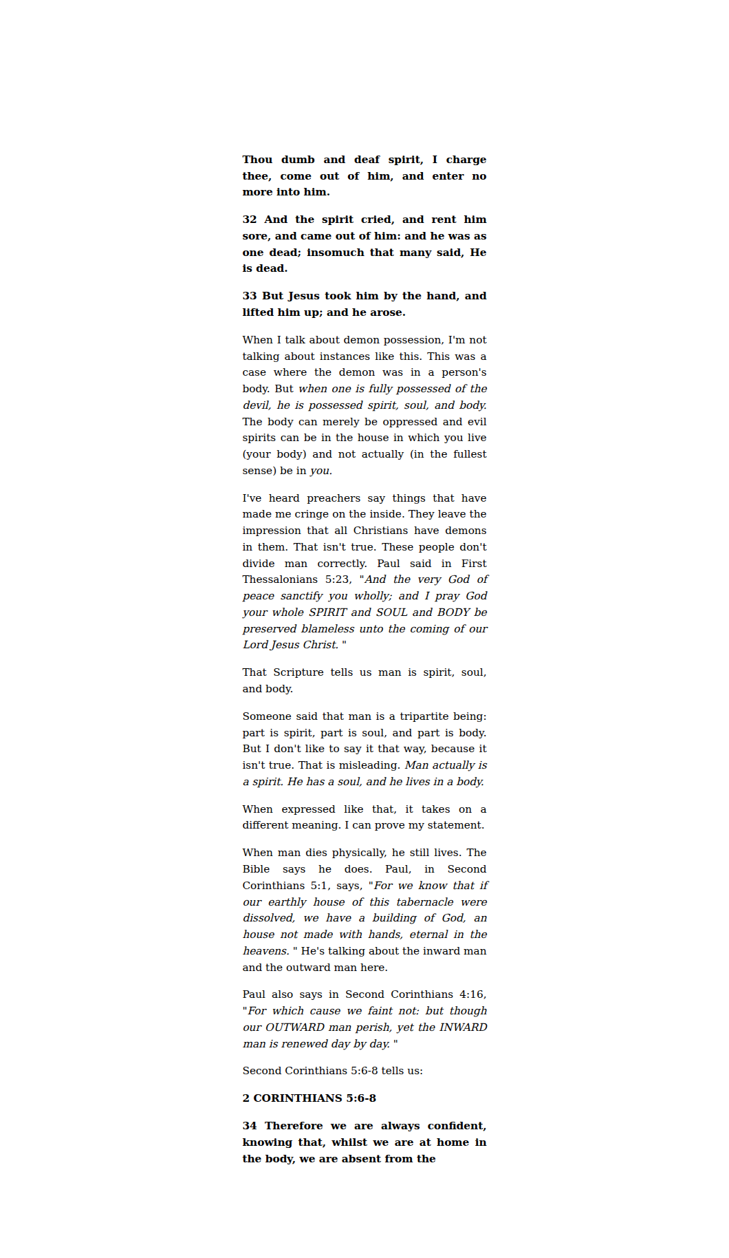Thou dumb and deaf spirit, I charge thee, come out of him, and enter no more into him.
32 And the spirit cried, and rent him sore, and came out of him: and he was as one dead; insomuch that many said, He is dead.
33 But Jesus took him by the hand, and lifted him up; and he arose.
When I talk about demon possession, I'm not talking about instances like this. This was a case where the demon was in a person's body. But when one is fully possessed of the devil, he is possessed spirit, soul, and body. The body can merely be oppressed and evil spirits can be in the house in which you live (your body) and not actually (in the fullest sense) be in you.
I've heard preachers say things that have made me cringe on the inside. They leave the impression that all Christians have demons in them. That isn't true. These people don't divide man correctly. Paul said in First Thessalonians 5:23, "And the very God of peace sanctify you wholly; and I pray God your whole SPIRIT and SOUL and BODY be preserved blameless unto the coming of our Lord Jesus Christ. "
That Scripture tells us man is spirit, soul, and body.
Someone said that man is a tripartite being: part is spirit, part is soul, and part is body. But I don't like to say it that way, because it isn't true. That is misleading. Man actually is a spirit. He has a soul, and he lives in a body.
When expressed like that, it takes on a different meaning. I can prove my statement.
When man dies physically, he still lives. The Bible says he does. Paul, in Second Corinthians 5:1, says, "For we know that if our earthly house of this tabernacle were dissolved, we have a building of God, an house not made with hands, eternal in the heavens. " He's talking about the inward man and the outward man here.
Paul also says in Second Corinthians 4:16, "For which cause we faint not: but though our OUTWARD man perish, yet the INWARD man is renewed day by day. "
Second Corinthians 5:6-8 tells us:
2 CORINTHIANS 5:6-8
34 Therefore we are always confident, knowing that, whilst we are at home in the body, we are absent from the